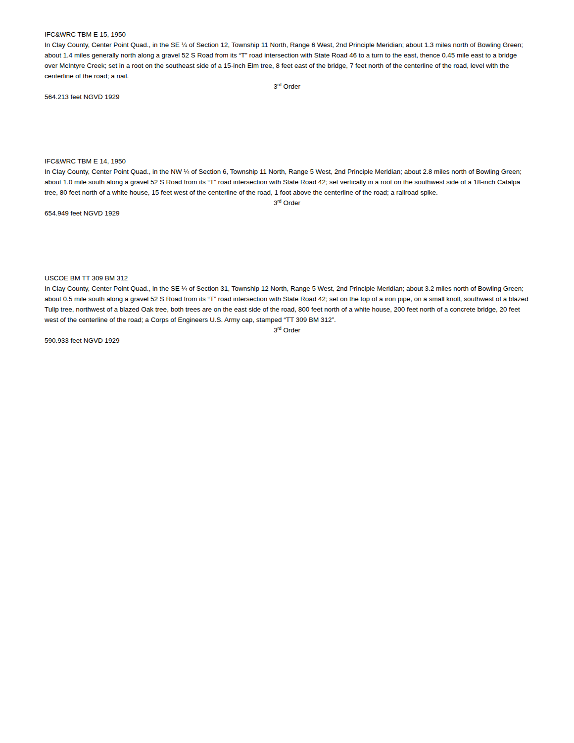IFC&WRC TBM E 15, 1950
In Clay County, Center Point Quad., in the SE ¼ of Section 12, Township 11 North, Range 6 West, 2nd Principle Meridian; about 1.3 miles north of Bowling Green; about 1.4 miles generally north along a gravel 52 S Road from its “T” road intersection with State Road 46 to a turn to the east, thence 0.45 mile east to a bridge over McIntyre Creek; set in a root on the southeast side of a 15-inch Elm tree, 8 feet east of the bridge, 7 feet north of the centerline of the road, level with the centerline of the road; a nail.
3rd Order
564.213 feet NGVD 1929
IFC&WRC TBM E 14, 1950
In Clay County, Center Point Quad., in the NW ¼ of Section 6, Township 11 North, Range 5 West, 2nd Principle Meridian; about 2.8 miles north of Bowling Green; about 1.0 mile south along a gravel 52 S Road from its “T” road intersection with State Road 42; set vertically in a root on the southwest side of a 18-inch Catalpa tree, 80 feet north of a white house, 15 feet west of the centerline of the road, 1 foot above the centerline of the road; a railroad spike.
3rd Order
654.949 feet NGVD 1929
USCOE BM TT 309 BM 312
In Clay County, Center Point Quad., in the SE ¼ of Section 31, Township 12 North, Range 5 West, 2nd Principle Meridian; about 3.2 miles north of Bowling Green; about 0.5 mile south along a gravel 52 S Road from its “T” road intersection with State Road 42; set on the top of a iron pipe, on a small knoll, southwest of a blazed Tulip tree, northwest of a blazed Oak tree, both trees are on the east side of the road, 800 feet north of a white house, 200 feet north of a concrete bridge, 20 feet west of the centerline of the road; a Corps of Engineers U.S. Army cap, stamped “TT 309 BM 312”.
3rd Order
590.933 feet NGVD 1929